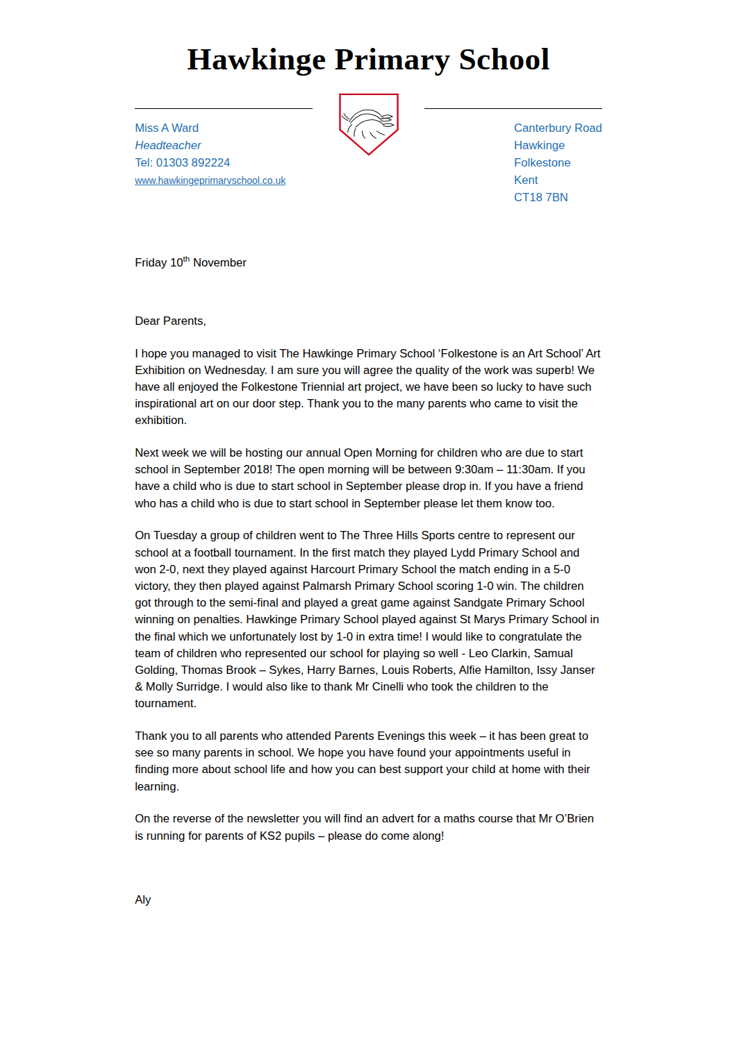Hawkinge Primary School
Miss A Ward
Headteacher
Tel: 01303 892224
www.hawkingeprimaryschool.co.uk
Canterbury Road
Hawkinge
Folkestone
Kent
CT18 7BN
Friday 10th November
Dear Parents,
I hope you managed to visit The Hawkinge Primary School ‘Folkestone is an Art School’ Art Exhibition on Wednesday. I am sure you will agree the quality of the work was superb! We have all enjoyed the Folkestone Triennial art project, we have been so lucky to have such inspirational art on our door step. Thank you to the many parents who came to visit the exhibition.
Next week we will be hosting our annual Open Morning for children who are due to start school in September 2018! The open morning will be between 9:30am – 11:30am. If you have a child who is due to start school in September please drop in. If you have a friend who has a child who is due to start school in September please let them know too.
On Tuesday a group of children went to The Three Hills Sports centre to represent our school at a football tournament. In the first match they played Lydd Primary School and won 2-0, next they played against Harcourt Primary School the match ending in a 5-0 victory, they then played against Palmarsh Primary School scoring 1-0 win. The children got through to the semi-final and played a great game against Sandgate Primary School winning on penalties. Hawkinge Primary School played against St Marys Primary School in the final which we unfortunately lost by 1-0 in extra time! I would like to congratulate the team of children who represented our school for playing so well - Leo Clarkin, Samual Golding, Thomas Brook – Sykes, Harry Barnes, Louis Roberts, Alfie Hamilton, Issy Janser & Molly Surridge. I would also like to thank Mr Cinelli who took the children to the tournament.
Thank you to all parents who attended Parents Evenings this week – it has been great to see so many parents in school. We hope you have found your appointments useful in finding more about school life and how you can best support your child at home with their learning.
On the reverse of the newsletter you will find an advert for a maths course that Mr O’Brien is running for parents of KS2 pupils – please do come along!
Aly